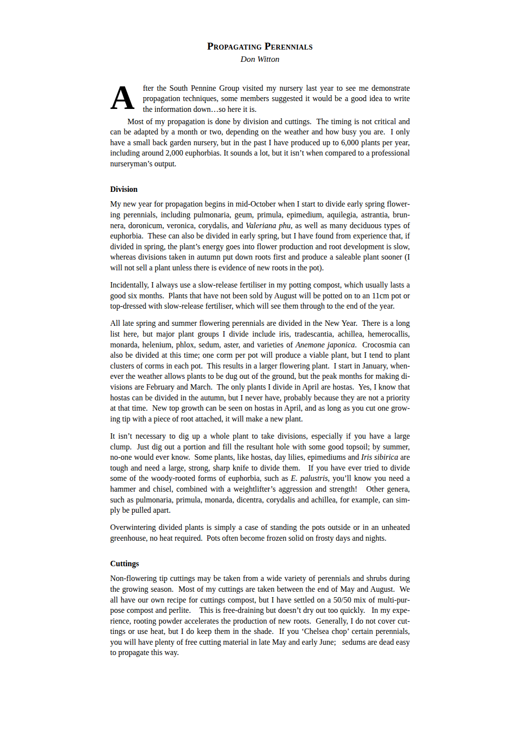Propagating Perennials
Don Witton
A
fter the South Pennine Group visited my nursery last year to see me demonstrate propagation techniques, some members suggested it would be a good idea to write the information down…so here it is.
Most of my propagation is done by division and cuttings. The timing is not critical and can be adapted by a month or two, depending on the weather and how busy you are. I only have a small back garden nursery, but in the past I have produced up to 6,000 plants per year, including around 2,000 euphorbias. It sounds a lot, but it isn’t when compared to a professional nurseryman’s output.
Division
My new year for propagation begins in mid-October when I start to divide early spring flowering perennials, including pulmonaria, geum, primula, epimedium, aquilegia, astrantia, brunnera, doronicum, veronica, corydalis, and Valeriana phu, as well as many deciduous types of euphorbia. These can also be divided in early spring, but I have found from experience that, if divided in spring, the plant’s energy goes into flower production and root development is slow, whereas divisions taken in autumn put down roots first and produce a saleable plant sooner (I will not sell a plant unless there is evidence of new roots in the pot).
Incidentally, I always use a slow-release fertiliser in my potting compost, which usually lasts a good six months. Plants that have not been sold by August will be potted on to an 11cm pot or top-dressed with slow-release fertiliser, which will see them through to the end of the year.
All late spring and summer flowering perennials are divided in the New Year. There is a long list here, but major plant groups I divide include iris, tradescantia, achillea, hemerocallis, monarda, helenium, phlox, sedum, aster, and varieties of Anemone japonica. Crocosmia can also be divided at this time; one corm per pot will produce a viable plant, but I tend to plant clusters of corms in each pot. This results in a larger flowering plant. I start in January, whenever the weather allows plants to be dug out of the ground, but the peak months for making divisions are February and March. The only plants I divide in April are hostas. Yes, I know that hostas can be divided in the autumn, but I never have, probably because they are not a priority at that time. New top growth can be seen on hostas in April, and as long as you cut one growing tip with a piece of root attached, it will make a new plant.
It isn’t necessary to dig up a whole plant to take divisions, especially if you have a large clump. Just dig out a portion and fill the resultant hole with some good topsoil; by summer, no-one would ever know. Some plants, like hostas, day lilies, epimediums and Iris sibirica are tough and need a large, strong, sharp knife to divide them. If you have ever tried to divide some of the woody-rooted forms of euphorbia, such as E. palustris, you’ll know you need a hammer and chisel, combined with a weightlifter’s aggression and strength! Other genera, such as pulmonaria, primula, monarda, dicentra, corydalis and achillea, for example, can simply be pulled apart.
Overwintering divided plants is simply a case of standing the pots outside or in an unheated greenhouse, no heat required. Pots often become frozen solid on frosty days and nights.
Cuttings
Non-flowering tip cuttings may be taken from a wide variety of perennials and shrubs during the growing season. Most of my cuttings are taken between the end of May and August. We all have our own recipe for cuttings compost, but I have settled on a 50/50 mix of multi-purpose compost and perlite. This is free-draining but doesn’t dry out too quickly. In my experience, rooting powder accelerates the production of new roots. Generally, I do not cover cuttings or use heat, but I do keep them in the shade. If you ‘Chelsea chop’ certain perennials, you will have plenty of free cutting material in late May and early June; sedums are dead easy to propagate this way.